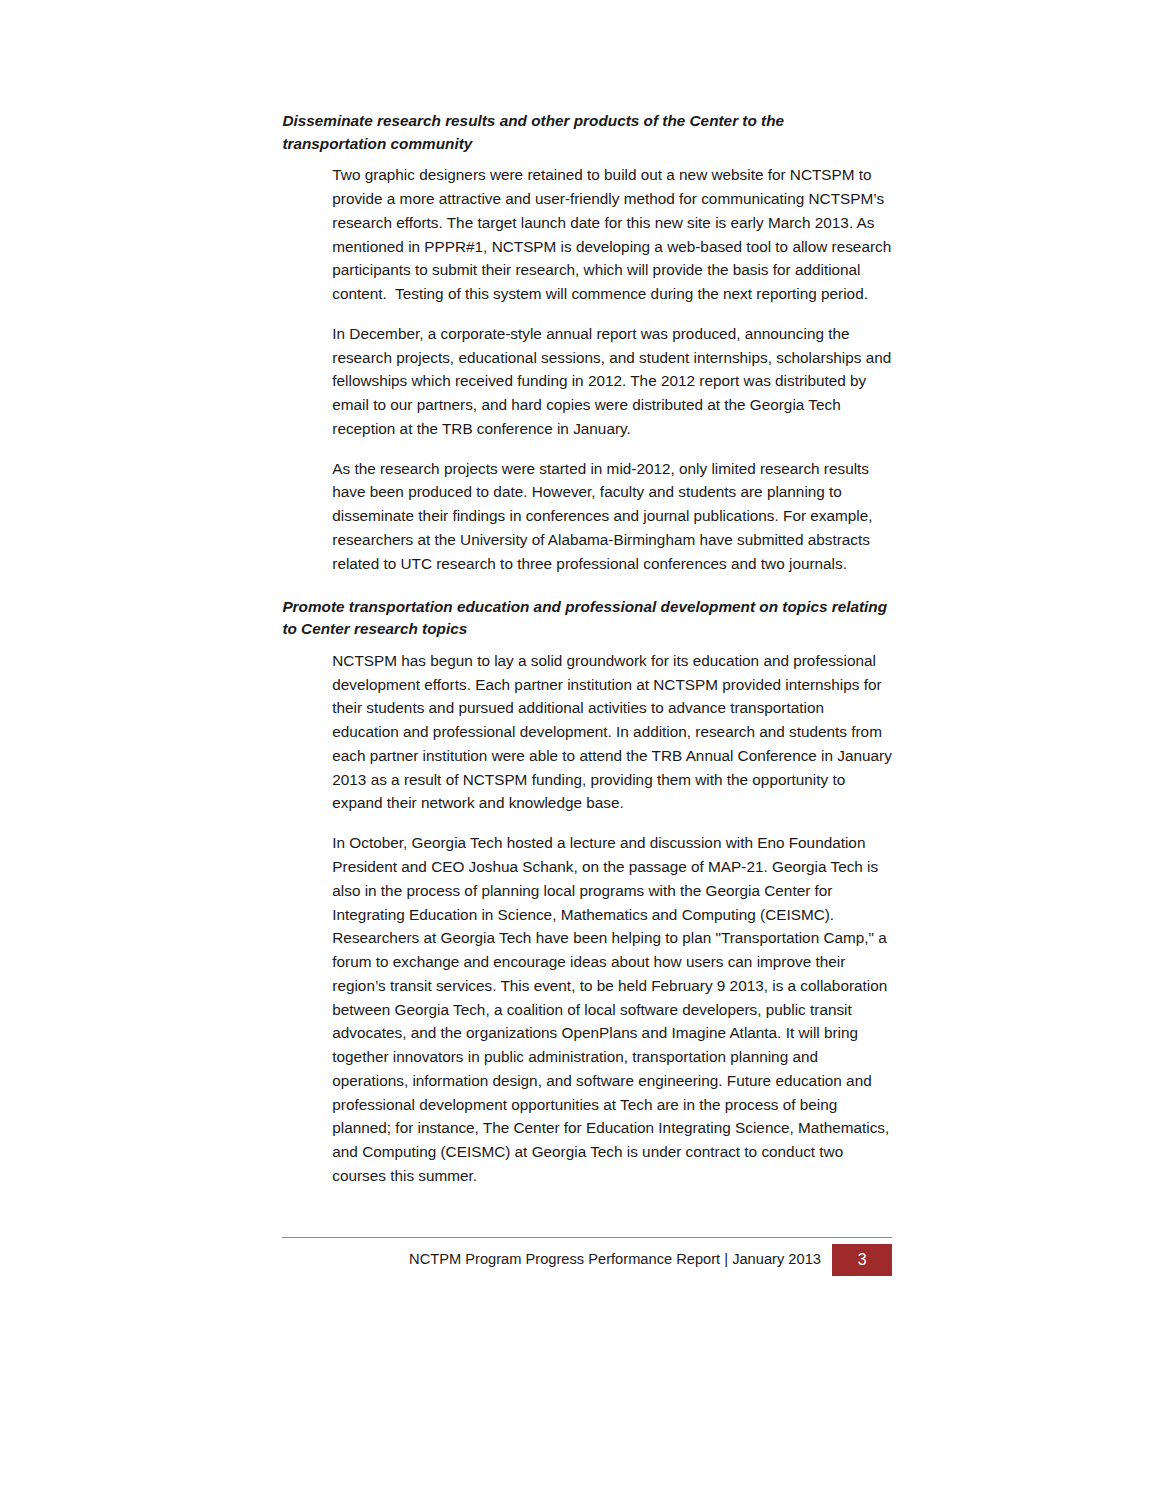Disseminate research results and other products of the Center to the transportation community
Two graphic designers were retained to build out a new website for NCTSPM to provide a more attractive and user-friendly method for communicating NCTSPM’s research efforts. The target launch date for this new site is early March 2013. As mentioned in PPPR#1, NCTSPM is developing a web-based tool to allow research participants to submit their research, which will provide the basis for additional content. Testing of this system will commence during the next reporting period.
In December, a corporate-style annual report was produced, announcing the research projects, educational sessions, and student internships, scholarships and fellowships which received funding in 2012. The 2012 report was distributed by email to our partners, and hard copies were distributed at the Georgia Tech reception at the TRB conference in January.
As the research projects were started in mid-2012, only limited research results have been produced to date. However, faculty and students are planning to disseminate their findings in conferences and journal publications. For example, researchers at the University of Alabama-Birmingham have submitted abstracts related to UTC research to three professional conferences and two journals.
Promote transportation education and professional development on topics relating to Center research topics
NCTSPM has begun to lay a solid groundwork for its education and professional development efforts. Each partner institution at NCTSPM provided internships for their students and pursued additional activities to advance transportation education and professional development. In addition, research and students from each partner institution were able to attend the TRB Annual Conference in January 2013 as a result of NCTSPM funding, providing them with the opportunity to expand their network and knowledge base.
In October, Georgia Tech hosted a lecture and discussion with Eno Foundation President and CEO Joshua Schank, on the passage of MAP-21. Georgia Tech is also in the process of planning local programs with the Georgia Center for Integrating Education in Science, Mathematics and Computing (CEISMC). Researchers at Georgia Tech have been helping to plan "Transportation Camp," a forum to exchange and encourage ideas about how users can improve their region’s transit services. This event, to be held February 9 2013, is a collaboration between Georgia Tech, a coalition of local software developers, public transit advocates, and the organizations OpenPlans and Imagine Atlanta. It will bring together innovators in public administration, transportation planning and operations, information design, and software engineering. Future education and professional development opportunities at Tech are in the process of being planned; for instance, The Center for Education Integrating Science, Mathematics, and Computing (CEISMC) at Georgia Tech is under contract to conduct two courses this summer.
NCTPM Program Progress Performance Report | January 2013
3